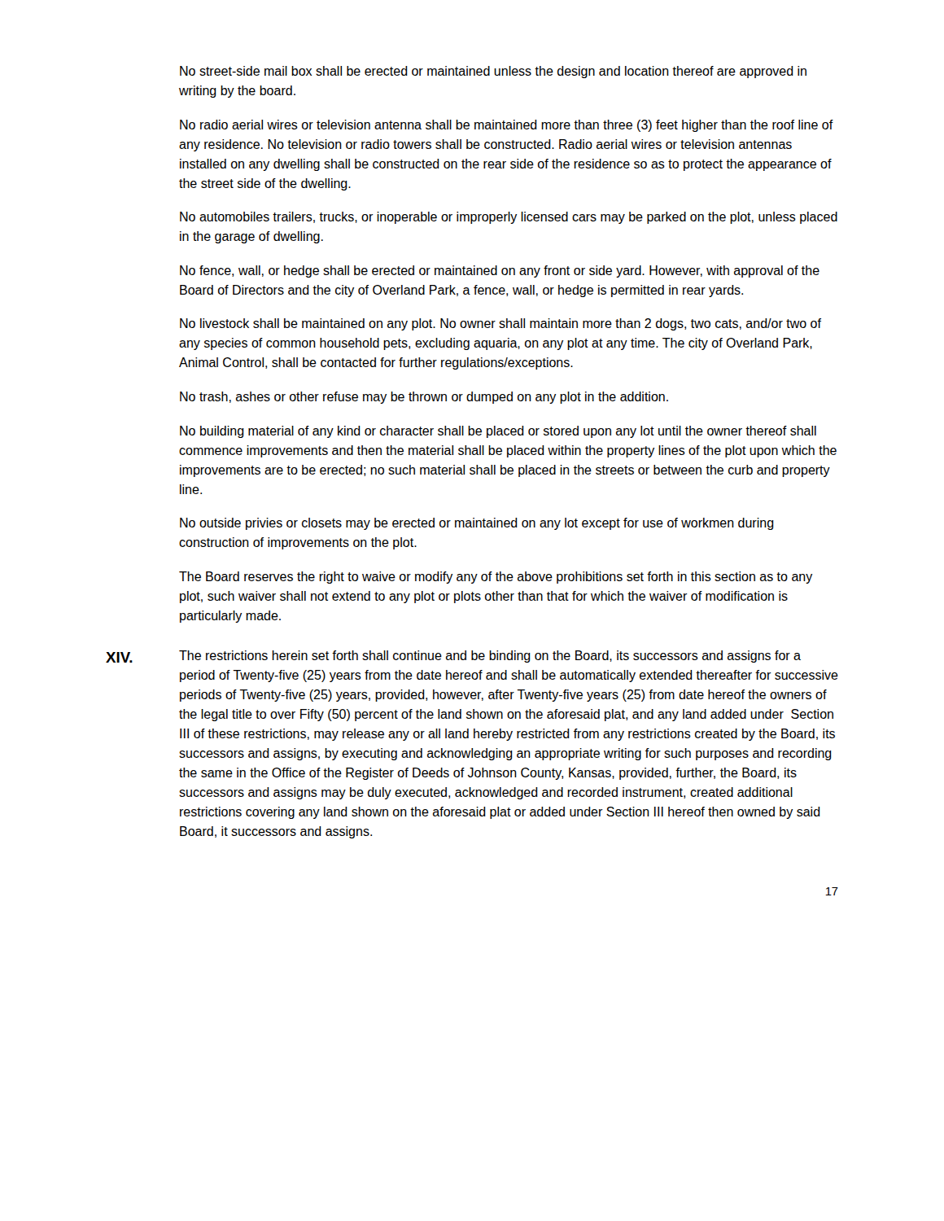No street-side mail box shall be erected or maintained unless the design and location thereof are approved in writing by the board.
No radio aerial wires or television antenna shall be maintained more than three (3) feet higher than the roof line of any residence. No television or radio towers shall be constructed. Radio aerial wires or television antennas installed on any dwelling shall be constructed on the rear side of the residence so as to protect the appearance of the street side of the dwelling.
No automobiles trailers, trucks, or inoperable or improperly licensed cars may be parked on the plot, unless placed in the garage of dwelling.
No fence, wall, or hedge shall be erected or maintained on any front or side yard. However, with approval of the Board of Directors and the city of Overland Park, a fence, wall, or hedge is permitted in rear yards.
No livestock shall be maintained on any plot. No owner shall maintain more than 2 dogs, two cats, and/or two of any species of common household pets, excluding aquaria, on any plot at any time. The city of Overland Park, Animal Control, shall be contacted for further regulations/exceptions.
No trash, ashes or other refuse may be thrown or dumped on any plot in the addition.
No building material of any kind or character shall be placed or stored upon any lot until the owner thereof shall commence improvements and then the material shall be placed within the property lines of the plot upon which the improvements are to be erected; no such material shall be placed in the streets or between the curb and property line.
No outside privies or closets may be erected or maintained on any lot except for use of workmen during construction of improvements on the plot.
The Board reserves the right to waive or modify any of the above prohibitions set forth in this section as to any plot, such waiver shall not extend to any plot or plots other than that for which the waiver of modification is particularly made.
XIV.
The restrictions herein set forth shall continue and be binding on the Board, its successors and assigns for a period of Twenty-five (25) years from the date hereof and shall be automatically extended thereafter for successive periods of Twenty-five (25) years, provided, however, after Twenty-five years (25) from date hereof the owners of the legal title to over Fifty (50) percent of the land shown on the aforesaid plat, and any land added under Section III of these restrictions, may release any or all land hereby restricted from any restrictions created by the Board, its successors and assigns, by executing and acknowledging an appropriate writing for such purposes and recording the same in the Office of the Register of Deeds of Johnson County, Kansas, provided, further, the Board, its successors and assigns may be duly executed, acknowledged and recorded instrument, created additional restrictions covering any land shown on the aforesaid plat or added under Section III hereof then owned by said Board, it successors and assigns.
17